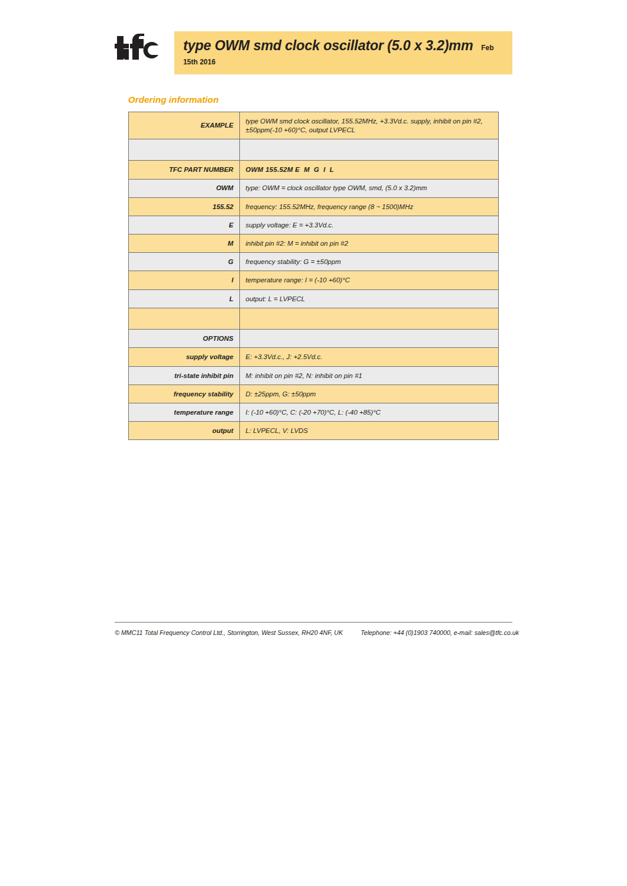type OWM smd clock oscillator (5.0 x 3.2)mm Feb 15th 2016
Ordering information
| EXAMPLE | type OWM smd clock oscillator, 155.52MHz, +3.3Vd.c. supply, inhibit on pin #2, ±50ppm(-10 +60)°C, output LVPECL |
| TFC PART NUMBER | OWM 155.52M E M G I L |
| OWM | type: OWM = clock oscillator type OWM, smd, (5.0 x 3.2)mm |
| 155.52 | frequency: 155.52MHz, frequency range (8 ~ 1500)MHz |
| E | supply voltage: E = +3.3Vd.c. |
| M | inhibit pin #2: M = inhibit on pin #2 |
| G | frequency stability: G = ±50ppm |
| I | temperature range: I = (-10 +60)°C |
| L | output: L = LVPECL |
| OPTIONS | |
| supply voltage | E: +3.3Vd.c., J: +2.5Vd.c. |
| tri-state inhibit pin | M: inhibit on pin #2, N: inhibit on pin #1 |
| frequency stability | D: ±25ppm, G: ±50ppm |
| temperature range | I: (-10 +60)°C, C: (-20 +70)°C, L: (-40 +85)°C |
| output | L: LVPECL, V: LVDS |
© MMC11 Total Frequency Control Ltd., Storrington, West Sussex, RH20 4NF, UK
Telephone: +44 (0)1903 740000, e-mail: sales@tfc.co.uk